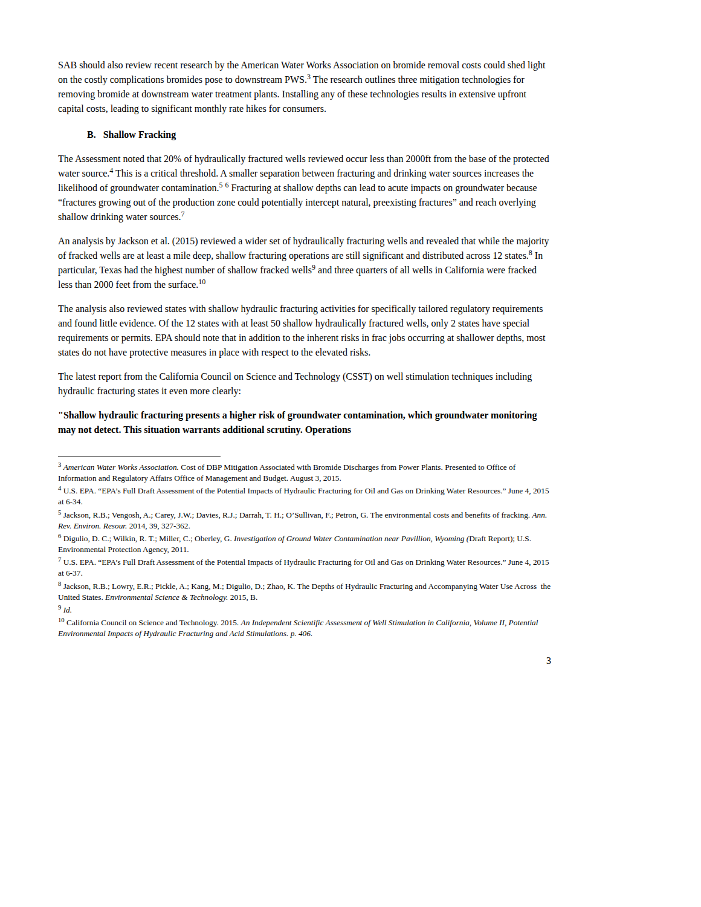SAB should also review recent research by the American Water Works Association on bromide removal costs could shed light on the costly complications bromides pose to downstream PWS.3 The research outlines three mitigation technologies for removing bromide at downstream water treatment plants. Installing any of these technologies results in extensive upfront capital costs, leading to significant monthly rate hikes for consumers.
B. Shallow Fracking
The Assessment noted that 20% of hydraulically fractured wells reviewed occur less than 2000ft from the base of the protected water source.4 This is a critical threshold. A smaller separation between fracturing and drinking water sources increases the likelihood of groundwater contamination.5 6 Fracturing at shallow depths can lead to acute impacts on groundwater because “fractures growing out of the production zone could potentially intercept natural, preexisting fractures” and reach overlying shallow drinking water sources.7
An analysis by Jackson et al. (2015) reviewed a wider set of hydraulically fracturing wells and revealed that while the majority of fracked wells are at least a mile deep, shallow fracturing operations are still significant and distributed across 12 states.8 In particular, Texas had the highest number of shallow fracked wells9 and three quarters of all wells in California were fracked less than 2000 feet from the surface.10
The analysis also reviewed states with shallow hydraulic fracturing activities for specifically tailored regulatory requirements and found little evidence. Of the 12 states with at least 50 shallow hydraulically fractured wells, only 2 states have special requirements or permits. EPA should note that in addition to the inherent risks in frac jobs occurring at shallower depths, most states do not have protective measures in place with respect to the elevated risks.
The latest report from the California Council on Science and Technology (CSST) on well stimulation techniques including hydraulic fracturing states it even more clearly:
"Shallow hydraulic fracturing presents a higher risk of groundwater contamination, which groundwater monitoring may not detect. This situation warrants additional scrutiny. Operations
3 American Water Works Association. Cost of DBP Mitigation Associated with Bromide Discharges from Power Plants. Presented to Office of Information and Regulatory Affairs Office of Management and Budget. August 3, 2015.
4 U.S. EPA. “EPA’s Full Draft Assessment of the Potential Impacts of Hydraulic Fracturing for Oil and Gas on Drinking Water Resources.” June 4, 2015 at 6-34.
5 Jackson, R.B.; Vengosh, A.; Carey, J.W.; Davies, R.J.; Darrah, T. H.; O’Sullivan, F.; Petron, G. The environmental costs and benefits of fracking. Ann. Rev. Environ. Resour. 2014, 39, 327-362.
6 Digulio, D. C.; Wilkin, R. T.; Miller, C.; Oberley, G. Investigation of Ground Water Contamination near Pavillion, Wyoming (Draft Report); U.S. Environmental Protection Agency, 2011.
7 U.S. EPA. “EPA’s Full Draft Assessment of the Potential Impacts of Hydraulic Fracturing for Oil and Gas on Drinking Water Resources.” June 4, 2015 at 6-37.
8 Jackson, R.B.; Lowry, E.R.; Pickle, A.; Kang, M.; Digulio, D.; Zhao, K. The Depths of Hydraulic Fracturing and Accompanying Water Use Across the United States. Environmental Science & Technology. 2015, B.
9 Id.
10 California Council on Science and Technology. 2015. An Independent Scientific Assessment of Well Stimulation in California, Volume II, Potential Environmental Impacts of Hydraulic Fracturing and Acid Stimulations. p. 406.
3